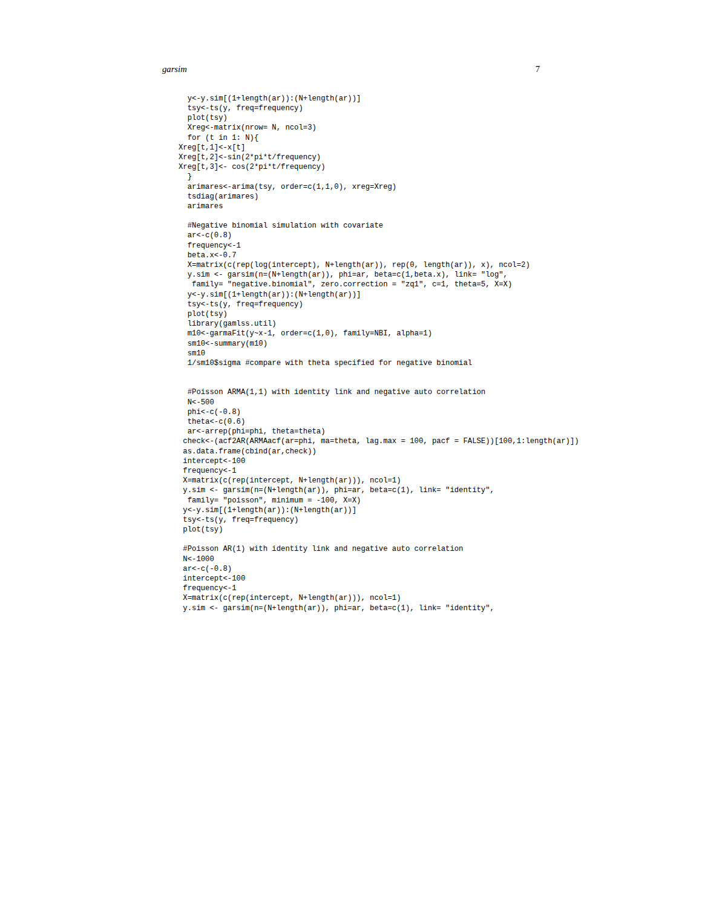garsim 7
  y<-y.sim[(1+length(ar)):(N+length(ar))]
  tsy<-ts(y, freq=frequency)
  plot(tsy)
  Xreg<-matrix(nrow= N, ncol=3)
  for (t in 1: N){
Xreg[t,1]<-x[t]
Xreg[t,2]<-sin(2*pi*t/frequency)
Xreg[t,3]<- cos(2*pi*t/frequency)
  }
  arimares<-arima(tsy, order=c(1,1,0), xreg=Xreg)
  tsdiag(arimares)
  arimares

  #Negative binomial simulation with covariate
  ar<-c(0.8)
  frequency<-1
  beta.x<-0.7
  X=matrix(c(rep(log(intercept), N+length(ar)), rep(0, length(ar)), x), ncol=2)
  y.sim <- garsim(n=(N+length(ar)), phi=ar, beta=c(1,beta.x), link= "log",
   family= "negative.binomial", zero.correction = "zq1", c=1, theta=5, X=X)
  y<-y.sim[(1+length(ar)):(N+length(ar))]
  tsy<-ts(y, freq=frequency)
  plot(tsy)
  library(gamlss.util)
  m10<-garmaFit(y~x-1, order=c(1,0), family=NBI, alpha=1)
  sm10<-summary(m10)
  sm10
  1/sm10$sigma #compare with theta specified for negative binomial


  #Poisson ARMA(1,1) with identity link and negative auto correlation
  N<-500
  phi<-c(-0.8)
  theta<-c(0.6)
  ar<-arrep(phi=phi, theta=theta)
 check<-(acf2AR(ARMAacf(ar=phi, ma=theta, lag.max = 100, pacf = FALSE))[100,1:length(ar)])
 as.data.frame(cbind(ar,check))
 intercept<-100
 frequency<-1
 X=matrix(c(rep(intercept, N+length(ar))), ncol=1)
 y.sim <- garsim(n=(N+length(ar)), phi=ar, beta=c(1), link= "identity",
  family= "poisson", minimum = -100, X=X)
 y<-y.sim[(1+length(ar)):(N+length(ar))]
 tsy<-ts(y, freq=frequency)
 plot(tsy)

 #Poisson AR(1) with identity link and negative auto correlation
 N<-1000
 ar<-c(-0.8)
 intercept<-100
 frequency<-1
 X=matrix(c(rep(intercept, N+length(ar))), ncol=1)
 y.sim <- garsim(n=(N+length(ar)), phi=ar, beta=c(1), link= "identity",